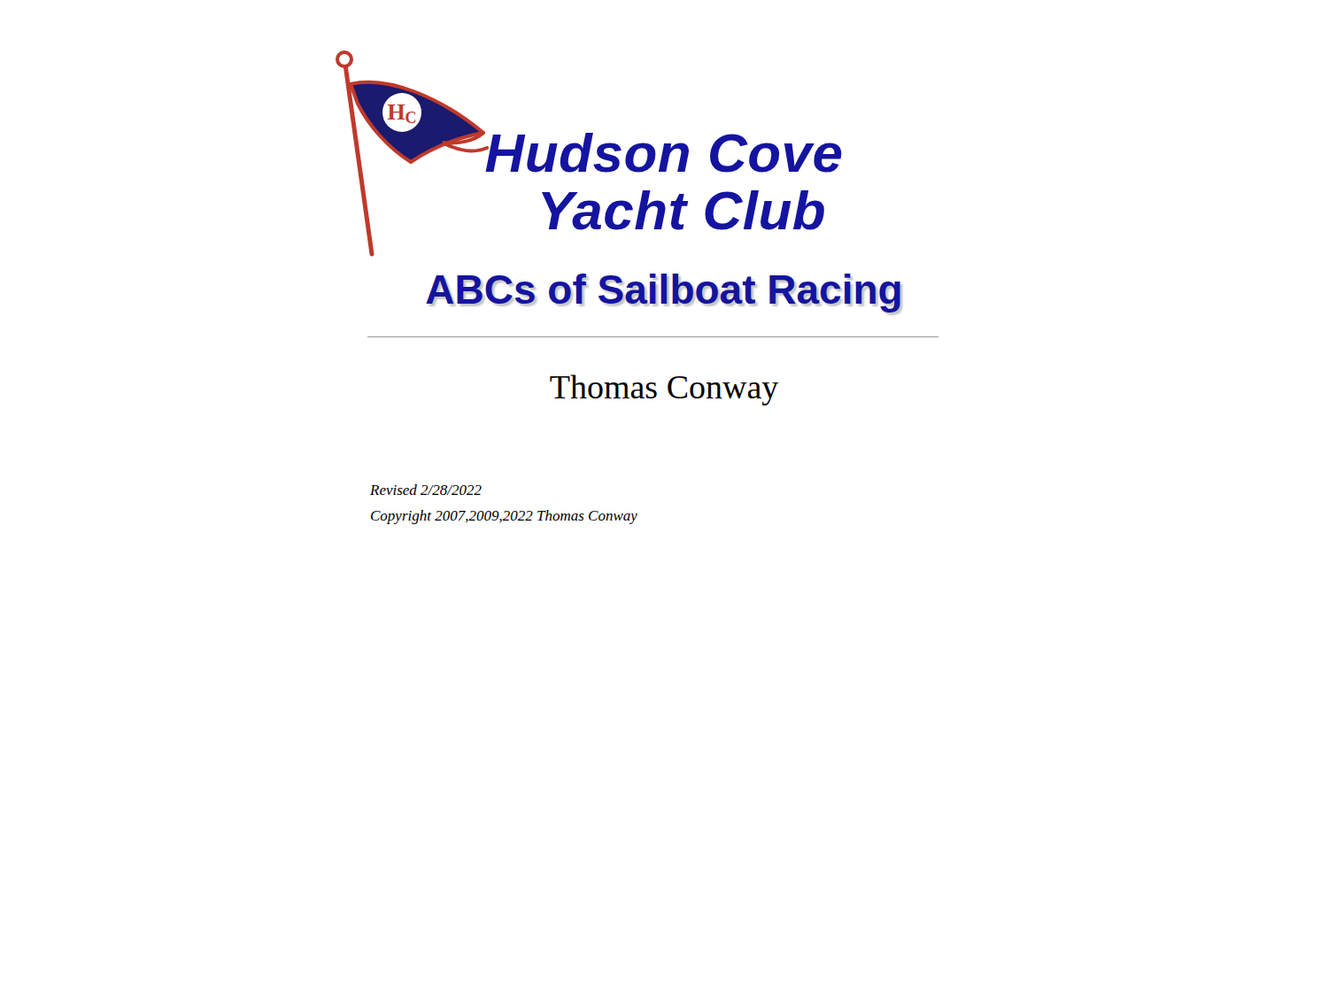HC
Hudson CoveYacht Club
ABCs of Sailboat Racing
Thomas Conway
Revised 2/28/2022
Copyright 2007,2009,2022 Thomas Conway